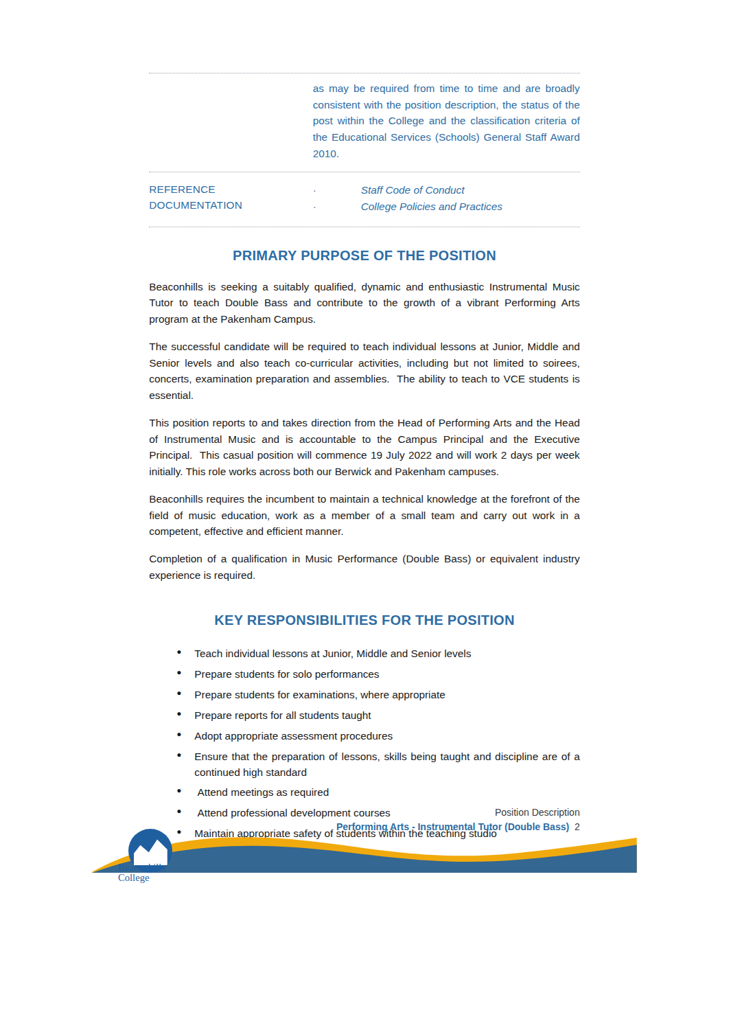as may be required from time to time and are broadly consistent with the position description, the status of the post within the College and the classification criteria of the Educational Services (Schools) General Staff Award 2010.
REFERENCE
DOCUMENTATION
·
Staff Code of Conduct
·
College Policies and Practices
PRIMARY PURPOSE OF THE POSITION
Beaconhills is seeking a suitably qualified, dynamic and enthusiastic Instrumental Music Tutor to teach Double Bass and contribute to the growth of a vibrant Performing Arts program at the Pakenham Campus.
The successful candidate will be required to teach individual lessons at Junior, Middle and Senior levels and also teach co-curricular activities, including but not limited to soirees, concerts, examination preparation and assemblies. The ability to teach to VCE students is essential.
This position reports to and takes direction from the Head of Performing Arts and the Head of Instrumental Music and is accountable to the Campus Principal and the Executive Principal. This casual position will commence 19 July 2022 and will work 2 days per week initially. This role works across both our Berwick and Pakenham campuses.
Beaconhills requires the incumbent to maintain a technical knowledge at the forefront of the field of music education, work as a member of a small team and carry out work in a competent, effective and efficient manner.
Completion of a qualification in Music Performance (Double Bass) or equivalent industry experience is required.
KEY RESPONSIBILITIES FOR THE POSITION
Teach individual lessons at Junior, Middle and Senior levels
Prepare students for solo performances
Prepare students for examinations, where appropriate
Prepare reports for all students taught
Adopt appropriate assessment procedures
Ensure that the preparation of lessons, skills being taught and discipline are of a continued high standard
Attend meetings as required
Attend professional development courses
Maintain appropriate safety of students within the teaching studio
Beaconhills
College
Position Description
Performing Arts - Instrumental Tutor (Double Bass) 2